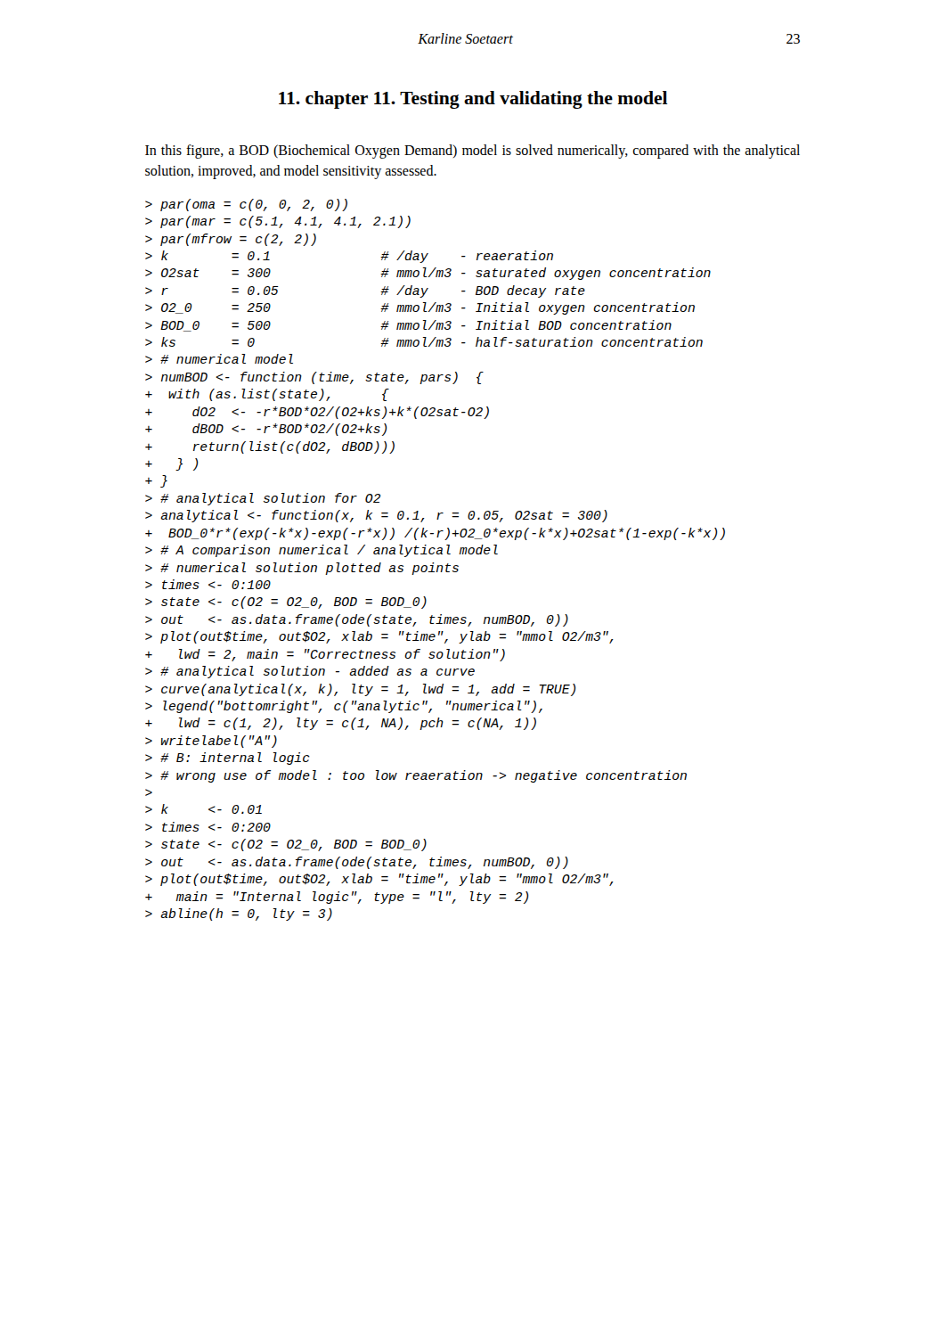Karline Soetaert 23
11. chapter 11. Testing and validating the model
In this figure, a BOD (Biochemical Oxygen Demand) model is solved numerically, compared with the analytical solution, improved, and model sensitivity assessed.
> par(oma = c(0, 0, 2, 0))
> par(mar = c(5.1, 4.1, 4.1, 2.1))
> par(mfrow = c(2, 2))
> k        = 0.1              # /day    - reaeration
> O2sat    = 300              # mmol/m3 - saturated oxygen concentration
> r        = 0.05             # /day    - BOD decay rate
> O2_0     = 250              # mmol/m3 - Initial oxygen concentration
> BOD_0    = 500              # mmol/m3 - Initial BOD concentration
> ks       = 0                # mmol/m3 - half-saturation concentration
> # numerical model
> numBOD <- function (time, state, pars)  {
+  with (as.list(state),      {
+     dO2  <- -r*BOD*O2/(O2+ks)+k*(O2sat-O2)
+     dBOD <- -r*BOD*O2/(O2+ks)
+     return(list(c(dO2, dBOD)))
+   } )
+ }
> # analytical solution for O2
> analytical <- function(x, k = 0.1, r = 0.05, O2sat = 300)
+  BOD_0*r*(exp(-k*x)-exp(-r*x)) /(k-r)+O2_0*exp(-k*x)+O2sat*(1-exp(-k*x))
> # A comparison numerical / analytical model
> # numerical solution plotted as points
> times <- 0:100
> state <- c(O2 = O2_0, BOD = BOD_0)
> out   <- as.data.frame(ode(state, times, numBOD, 0))
> plot(out$time, out$O2, xlab = "time", ylab = "mmol O2/m3",
+   lwd = 2, main = "Correctness of solution")
> # analytical solution - added as a curve
> curve(analytical(x, k), lty = 1, lwd = 1, add = TRUE)
> legend("bottomright", c("analytic", "numerical"),
+   lwd = c(1, 2), lty = c(1, NA), pch = c(NA, 1))
> writelabel("A")
> # B: internal logic
> # wrong use of model : too low reaeration -> negative concentration
>
> k     <- 0.01
> times <- 0:200
> state <- c(O2 = O2_0, BOD = BOD_0)
> out   <- as.data.frame(ode(state, times, numBOD, 0))
> plot(out$time, out$O2, xlab = "time", ylab = "mmol O2/m3",
+   main = "Internal logic", type = "l", lty = 2)
> abline(h = 0, lty = 3)